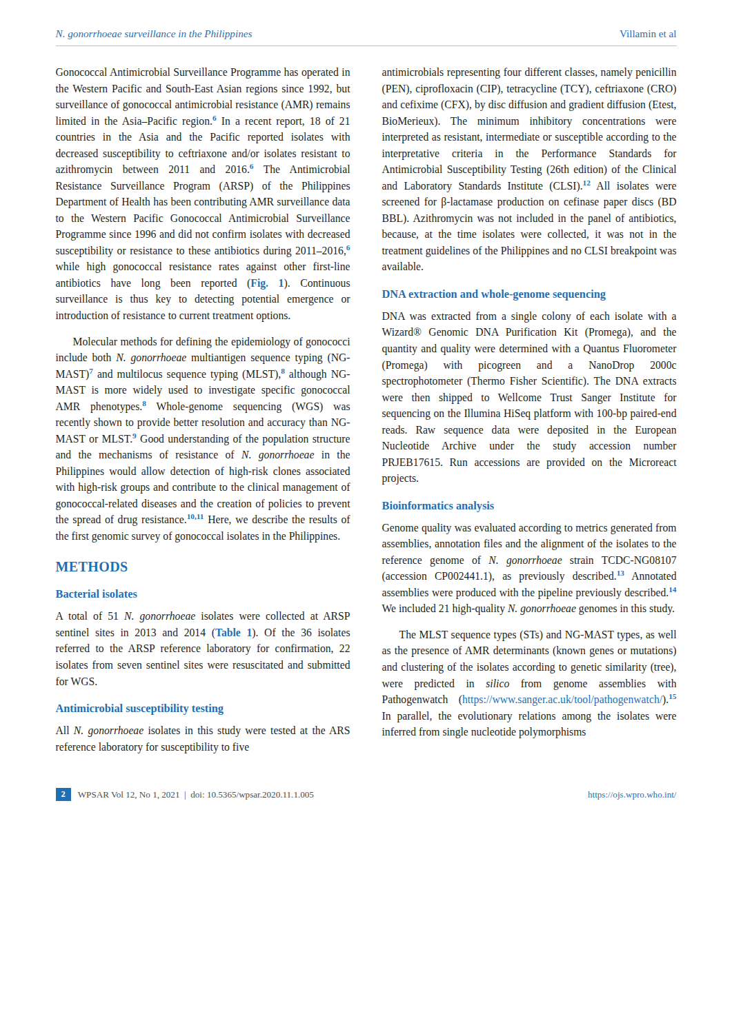N. gonorrhoeae surveillance in the Philippines
Villamin et al
Gonococcal Antimicrobial Surveillance Programme has operated in the Western Pacific and South-East Asian regions since 1992, but surveillance of gonococcal antimicrobial resistance (AMR) remains limited in the Asia–Pacific region.6 In a recent report, 18 of 21 countries in the Asia and the Pacific reported isolates with decreased susceptibility to ceftriaxone and/or isolates resistant to azithromycin between 2011 and 2016.6 The Antimicrobial Resistance Surveillance Program (ARSP) of the Philippines Department of Health has been contributing AMR surveillance data to the Western Pacific Gonococcal Antimicrobial Surveillance Programme since 1996 and did not confirm isolates with decreased susceptibility or resistance to these antibiotics during 2011–2016,6 while high gonococcal resistance rates against other first-line antibiotics have long been reported (Fig. 1). Continuous surveillance is thus key to detecting potential emergence or introduction of resistance to current treatment options.
Molecular methods for defining the epidemiology of gonococci include both N. gonorrhoeae multiantigen sequence typing (NG-MAST)7 and multilocus sequence typing (MLST),8 although NG-MAST is more widely used to investigate specific gonococcal AMR phenotypes.8 Whole-genome sequencing (WGS) was recently shown to provide better resolution and accuracy than NG-MAST or MLST.9 Good understanding of the population structure and the mechanisms of resistance of N. gonorrhoeae in the Philippines would allow detection of high-risk clones associated with high-risk groups and contribute to the clinical management of gonococcal-related diseases and the creation of policies to prevent the spread of drug resistance.10,11 Here, we describe the results of the first genomic survey of gonococcal isolates in the Philippines.
METHODS
Bacterial isolates
A total of 51 N. gonorrhoeae isolates were collected at ARSP sentinel sites in 2013 and 2014 (Table 1). Of the 36 isolates referred to the ARSP reference laboratory for confirmation, 22 isolates from seven sentinel sites were resuscitated and submitted for WGS.
Antimicrobial susceptibility testing
All N. gonorrhoeae isolates in this study were tested at the ARS reference laboratory for susceptibility to five
antimicrobials representing four different classes, namely penicillin (PEN), ciprofloxacin (CIP), tetracycline (TCY), ceftriaxone (CRO) and cefixime (CFX), by disc diffusion and gradient diffusion (Etest, BioMerieux). The minimum inhibitory concentrations were interpreted as resistant, intermediate or susceptible according to the interpretative criteria in the Performance Standards for Antimicrobial Susceptibility Testing (26th edition) of the Clinical and Laboratory Standards Institute (CLSI).12 All isolates were screened for β-lactamase production on cefinase paper discs (BD BBL). Azithromycin was not included in the panel of antibiotics, because, at the time isolates were collected, it was not in the treatment guidelines of the Philippines and no CLSI breakpoint was available.
DNA extraction and whole-genome sequencing
DNA was extracted from a single colony of each isolate with a Wizard® Genomic DNA Purification Kit (Promega), and the quantity and quality were determined with a Quantus Fluorometer (Promega) with picogreen and a NanoDrop 2000c spectrophotometer (Thermo Fisher Scientific). The DNA extracts were then shipped to Wellcome Trust Sanger Institute for sequencing on the Illumina HiSeq platform with 100-bp paired-end reads. Raw sequence data were deposited in the European Nucleotide Archive under the study accession number PRJEB17615. Run accessions are provided on the Microreact projects.
Bioinformatics analysis
Genome quality was evaluated according to metrics generated from assemblies, annotation files and the alignment of the isolates to the reference genome of N. gonorrhoeae strain TCDC-NG08107 (accession CP002441.1), as previously described.13 Annotated assemblies were produced with the pipeline previously described.14 We included 21 high-quality N. gonorrhoeae genomes in this study.
The MLST sequence types (STs) and NG-MAST types, as well as the presence of AMR determinants (known genes or mutations) and clustering of the isolates according to genetic similarity (tree), were predicted in silico from genome assemblies with Pathogenwatch (https://www.sanger.ac.uk/tool/pathogenwatch/).15 In parallel, the evolutionary relations among the isolates were inferred from single nucleotide polymorphisms
2 WPSAR Vol 12, No 1, 2021 | doi: 10.5365/wpsar.2020.11.1.005
https://ojs.wpro.who.int/